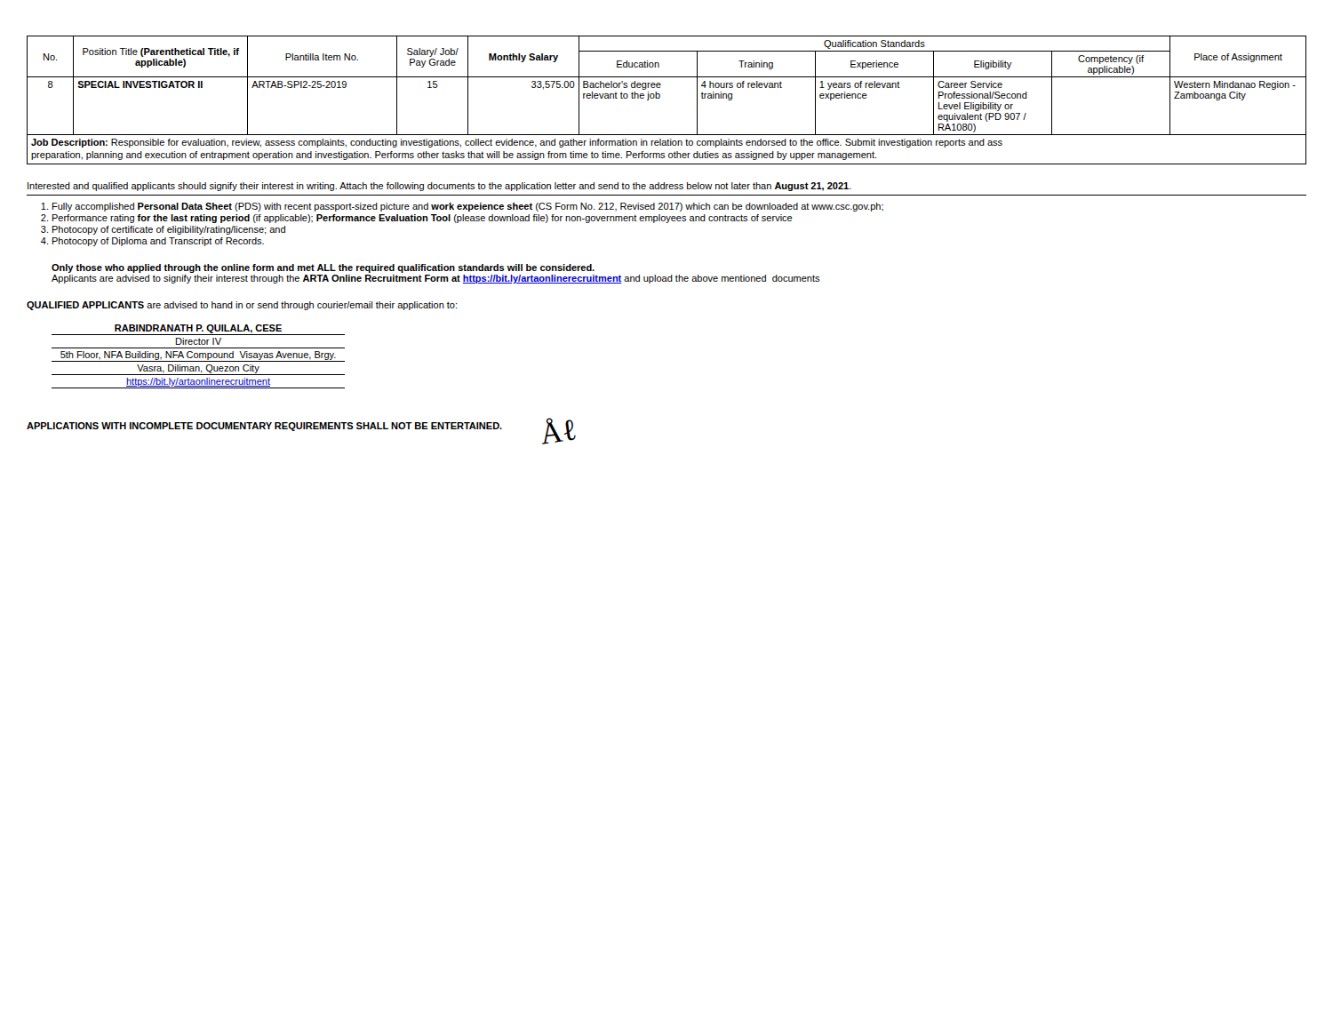| No. | Position Title (Parenthetical Title, if applicable) | Plantilla Item No. | Salary/ Job/ Pay Grade | Monthly Salary | Qualification Standards | Place of Assignment |
| --- | --- | --- | --- | --- | --- | --- |
| Education | Training | Experience | Eligibility | Competency (if applicable) |
| 8 | SPECIAL INVESTIGATOR II | ARTAB-SPI2-25-2019 | 15 | 33,575.00 | Bachelor's degree relevant to the job | 4 hours of relevant training | 1 years of relevant experience | Career Service Professional/Second Level Eligibility or equivalent (PD 907 / RA1080) | | Western Mindanao Region - Zamboanga City |
| Job Description: Responsible for evaluation, review, assess complaints, conducting investigations, collect evidence, and gather information in relation to complaints endorsed to the office. Submit investigation reports and ass preparation, planning and execution of entrapment operation and investigation. Performs other tasks that will be assign from time to time. Performs other duties as assigned by upper management. |
Interested and qualified applicants should signify their interest in writing. Attach the following documents to the application letter and send to the address below not later than August 21, 2021.
Fully accomplished Personal Data Sheet (PDS) with recent passport-sized picture and work expeience sheet (CS Form No. 212, Revised 2017) which can be downloaded at www.csc.gov.ph;
Performance rating for the last rating period (if applicable); Performance Evaluation Tool (please download file) for non-government employees and contracts of service
Photocopy of certificate of eligibility/rating/license; and
Photocopy of Diploma and Transcript of Records.
Only those who applied through the online form and met ALL the required qualification standards will be considered.
Applicants are advised to signify their interest through the ARTA Online Recruitment Form at https://bit.ly/artaonlinerecruitment and upload the above mentioned documents
QUALIFIED APPLICANTS are advised to hand in or send through courier/email their application to:
RABINDRANATH P. QUILALA, CESE
Director IV
5th Floor, NFA Building, NFA Compound Visayas Avenue, Brgy.
Vasra, Diliman, Quezon City
https://bit.ly/artaonlinerecruitment
APPLICATIONS WITH INCOMPLETE DOCUMENTARY REQUIREMENTS SHALL NOT BE ENTERTAINED. Åℓ